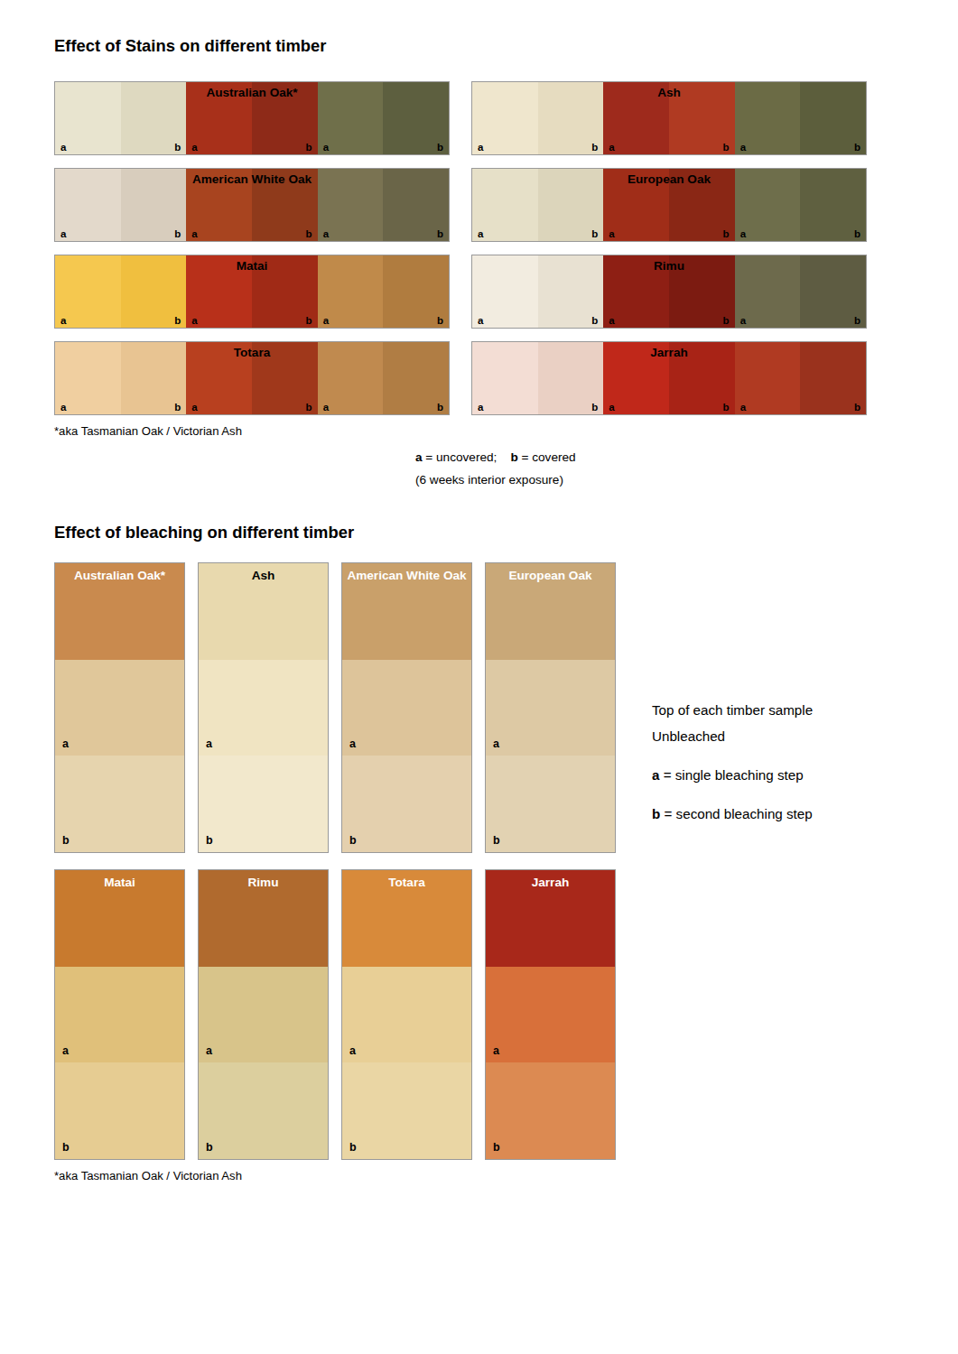Effect of Stains on different timber
Australian Oak*
a
b
a
b
a
b
Ash
a
b
a
b
a
b
American White Oak
a
b
a
b
a
b
European Oak
a
b
a
b
a
b
Matai
a
b
a
b
a
b
Rimu
a
b
a
b
a
b
Totara
a
b
a
b
a
b
Jarrah
a
b
a
b
a
b
*aka Tasmanian Oak / Victorian Ash
a = uncovered; b = covered
(6 weeks interior exposure)
Effect of bleaching on different timber
Australian Oak*
a
b
Ash
a
b
American White Oak
a
b
European Oak
a
b
Matai
a
b
Rimu
a
b
Totara
a
b
Jarrah
a
b
Top of each timber sample
Unbleached
a = single bleaching step
b = second bleaching step
*aka Tasmanian Oak / Victorian Ash